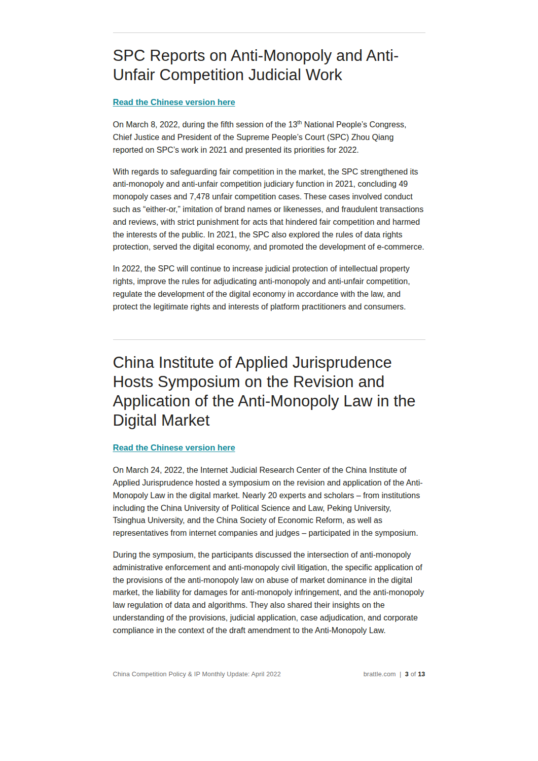SPC Reports on Anti-Monopoly and Anti-Unfair Competition Judicial Work
Read the Chinese version here
On March 8, 2022, during the fifth session of the 13th National People’s Congress, Chief Justice and President of the Supreme People’s Court (SPC) Zhou Qiang reported on SPC’s work in 2021 and presented its priorities for 2022.
With regards to safeguarding fair competition in the market, the SPC strengthened its anti-monopoly and anti-unfair competition judiciary function in 2021, concluding 49 monopoly cases and 7,478 unfair competition cases. These cases involved conduct such as “either-or,” imitation of brand names or likenesses, and fraudulent transactions and reviews, with strict punishment for acts that hindered fair competition and harmed the interests of the public. In 2021, the SPC also explored the rules of data rights protection, served the digital economy, and promoted the development of e-commerce.
In 2022, the SPC will continue to increase judicial protection of intellectual property rights, improve the rules for adjudicating anti-monopoly and anti-unfair competition, regulate the development of the digital economy in accordance with the law, and protect the legitimate rights and interests of platform practitioners and consumers.
China Institute of Applied Jurisprudence Hosts Symposium on the Revision and Application of the Anti-Monopoly Law in the Digital Market
Read the Chinese version here
On March 24, 2022, the Internet Judicial Research Center of the China Institute of Applied Jurisprudence hosted a symposium on the revision and application of the Anti-Monopoly Law in the digital market. Nearly 20 experts and scholars – from institutions including the China University of Political Science and Law, Peking University, Tsinghua University, and the China Society of Economic Reform, as well as representatives from internet companies and judges – participated in the symposium.
During the symposium, the participants discussed the intersection of anti-monopoly administrative enforcement and anti-monopoly civil litigation, the specific application of the provisions of the anti-monopoly law on abuse of market dominance in the digital market, the liability for damages for anti-monopoly infringement, and the anti-monopoly law regulation of data and algorithms. They also shared their insights on the understanding of the provisions, judicial application, case adjudication, and corporate compliance in the context of the draft amendment to the Anti-Monopoly Law.
China Competition Policy & IP Monthly Update: April 2022
brattle.com | 3 of 13